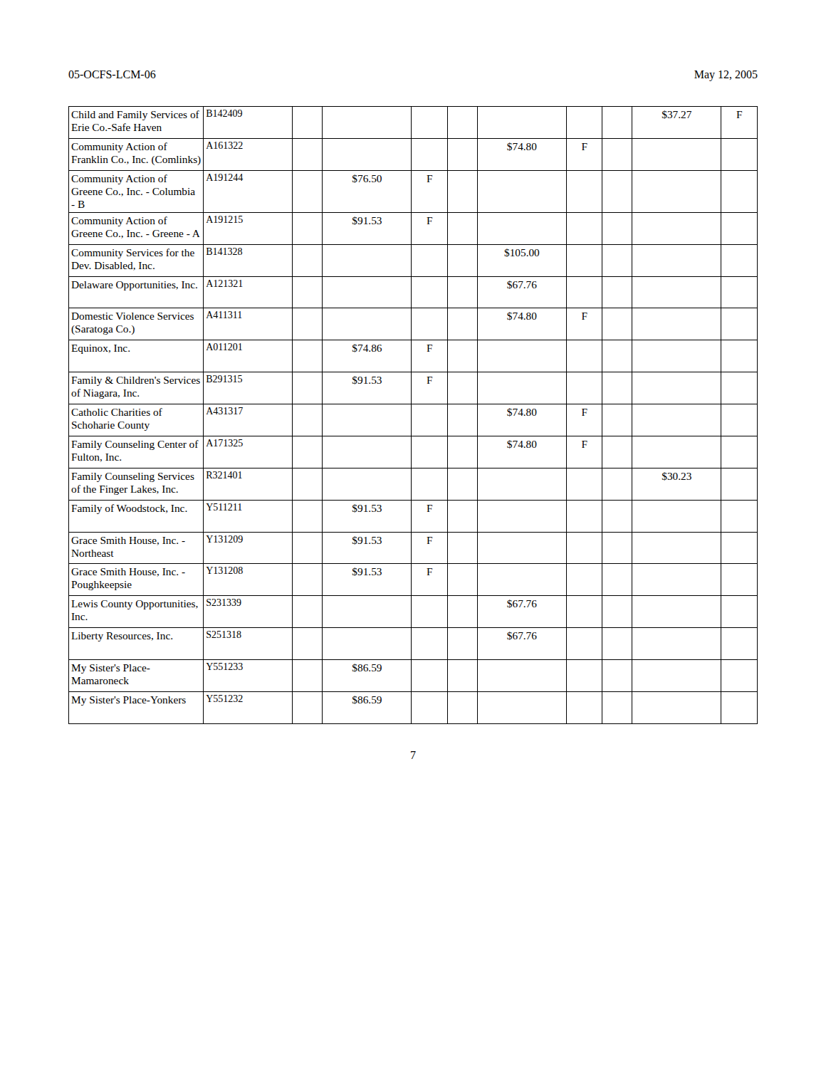05-OCFS-LCM-06
May 12, 2005
| Child and Family Services of Erie Co.-Safe Haven | B142409 | | | | | | | | $37.27 | F |
| Community Action of Franklin Co., Inc. (Comlinks) | A161322 | | | | | $74.80 | F | | | |
| Community Action of Greene Co., Inc. - Columbia - B | A191244 | | $76.50 | F | | | | | | |
| Community Action of Greene Co., Inc. - Greene - A | A191215 | | $91.53 | F | | | | | | |
| Community Services for the Dev. Disabled, Inc. | B141328 | | | | | $105.00 | | | | |
| Delaware Opportunities, Inc. | A121321 | | | | | $67.76 | | | | |
| Domestic Violence Services (Saratoga Co.) | A411311 | | | | | $74.80 | F | | | |
| Equinox, Inc. | A011201 | | $74.86 | F | | | | | | |
| Family & Children's Services of Niagara, Inc. | B291315 | | $91.53 | F | | | | | | |
| Catholic Charities of Schoharie County | A431317 | | | | | $74.80 | F | | | |
| Family Counseling Center of Fulton, Inc. | A171325 | | | | | $74.80 | F | | | |
| Family Counseling Services of the Finger Lakes, Inc. | R321401 | | | | | | | | $30.23 | |
| Family of Woodstock, Inc. | Y511211 | | $91.53 | F | | | | | | |
| Grace Smith House, Inc. - Northeast | Y131209 | | $91.53 | F | | | | | | |
| Grace Smith House, Inc. - Poughkeepsie | Y131208 | | $91.53 | F | | | | | | |
| Lewis County Opportunities, Inc. | S231339 | | | | | $67.76 | | | | |
| Liberty Resources, Inc. | S251318 | | | | | $67.76 | | | | |
| My Sister's Place-Mamaroneck | Y551233 | | $86.59 | | | | | | | |
| My Sister's Place-Yonkers | Y551232 | | $86.59 | | | | | | | |
7